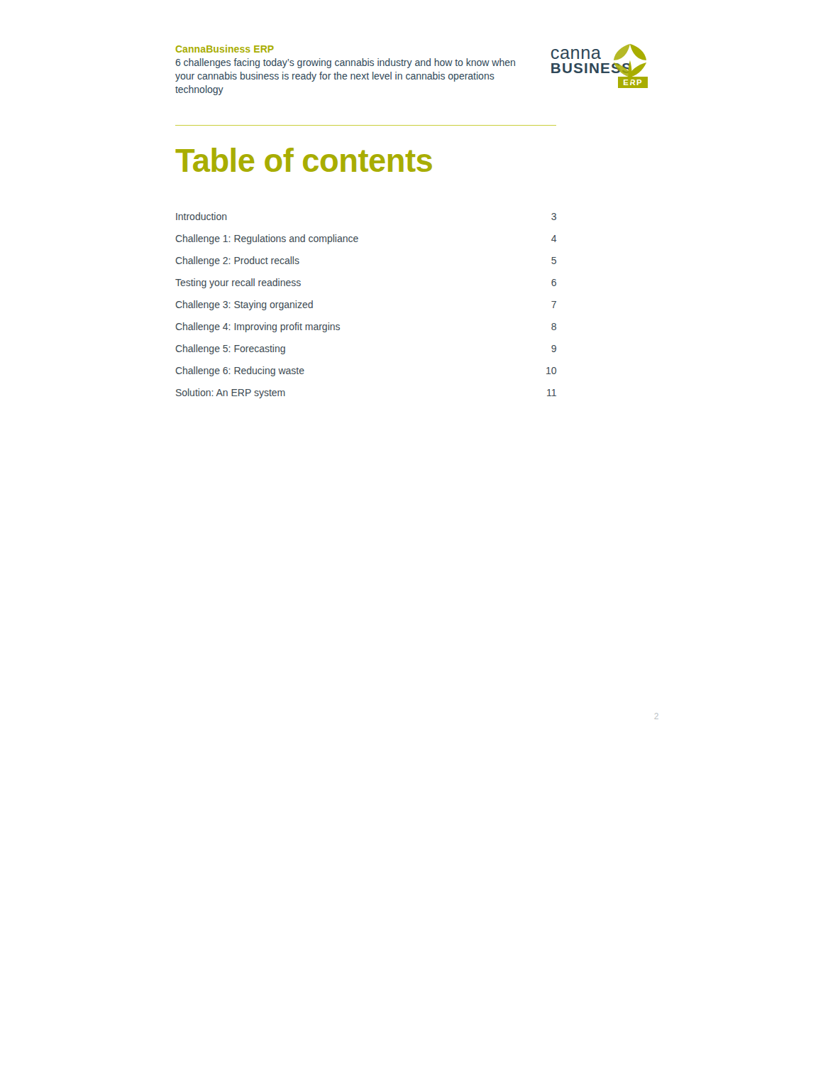CannaBusiness ERP
6 challenges facing today’s growing cannabis industry and how to know when your cannabis business is ready for the next level in cannabis operations technology
canna BUSINESS
ERP
Table of contents
| Introduction | 3 |
| Challenge 1: Regulations and compliance | 4 |
| Challenge 2: Product recalls | 5 |
| Testing your recall readiness | 6 |
| Challenge 3: Staying organized | 7 |
| Challenge 4: Improving profit margins | 8 |
| Challenge 5: Forecasting | 9 |
| Challenge 6: Reducing waste | 10 |
| Solution: An ERP system | 11 |
2